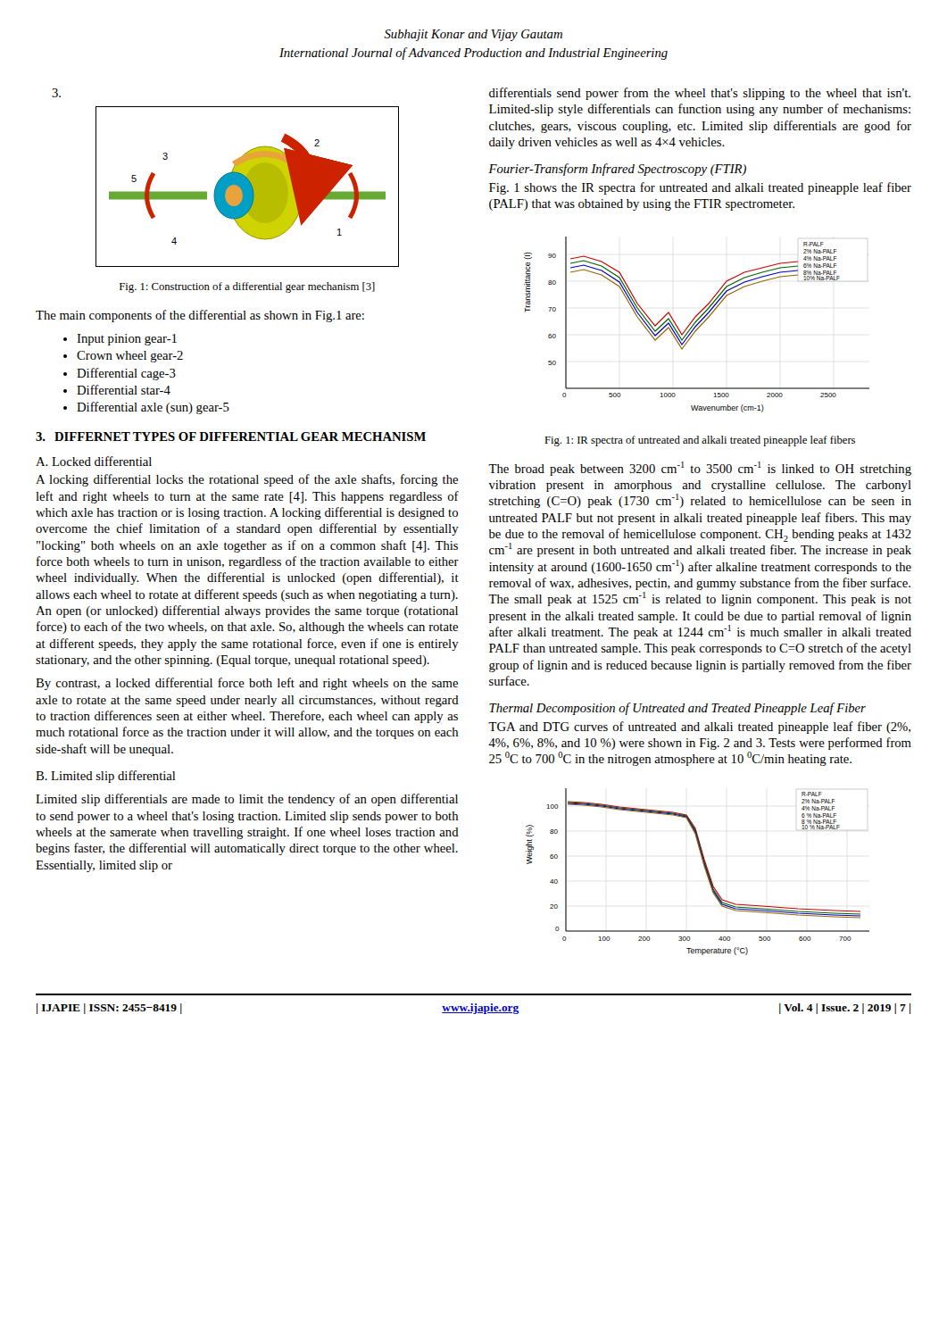Subhajit Konar and Vijay Gautam
International Journal of Advanced Production and Industrial Engineering
3.
Fig. 1: Construction of a differential gear mechanism [3]
The main components of the differential as shown in Fig.1 are:
Input pinion gear-1
Crown wheel gear-2
Differential cage-3
Differential star-4
Differential axle (sun) gear-5
3. DIFFERNET TYPES OF DIFFERENTIAL GEAR MECHANISM
A. Locked differential
A locking differential locks the rotational speed of the axle shafts, forcing the left and right wheels to turn at the same rate [4]. This happens regardless of which axle has traction or is losing traction. A locking differential is designed to overcome the chief limitation of a standard open differential by essentially "locking" both wheels on an axle together as if on a common shaft [4]. This force both wheels to turn in unison, regardless of the traction available to either wheel individually. When the differential is unlocked (open differential), it allows each wheel to rotate at different speeds (such as when negotiating a turn). An open (or unlocked) differential always provides the same torque (rotational force) to each of the two wheels, on that axle. So, although the wheels can rotate at different speeds, they apply the same rotational force, even if one is entirely stationary, and the other spinning. (Equal torque, unequal rotational speed).
By contrast, a locked differential force both left and right wheels on the same axle to rotate at the same speed under nearly all circumstances, without regard to traction differences seen at either wheel. Therefore, each wheel can apply as much rotational force as the traction under it will allow, and the torques on each side-shaft will be unequal.
B. Limited slip differential
Limited slip differentials are made to limit the tendency of an open differential to send power to a wheel that's losing traction. Limited slip sends power to both wheels at the samerate when travelling straight. If one wheel loses traction and begins faster, the differential will automatically direct torque to the other wheel. Essentially, limited slip or
differentials send power from the wheel that's slipping to the wheel that isn't. Limited-slip style differentials can function using any number of mechanisms: clutches, gears, viscous coupling, etc. Limited slip differentials are good for daily driven vehicles as well as 4×4 vehicles.
Fourier-Transform Infrared Spectroscopy (FTIR)
Fig. 1 shows the IR spectra for untreated and alkali treated pineapple leaf fiber (PALF) that was obtained by using the FTIR spectrometer.
Fig. 1: IR spectra of untreated and alkali treated pineapple leaf fibers
The broad peak between 3200 cm-1 to 3500 cm-1 is linked to OH stretching vibration present in amorphous and crystalline cellulose. The carbonyl stretching (C=O) peak (1730 cm-1) related to hemicellulose can be seen in untreated PALF but not present in alkali treated pineapple leaf fibers. This may be due to the removal of hemicellulose component. CH2 bending peaks at 1432 cm-1 are present in both untreated and alkali treated fiber. The increase in peak intensity at around (1600-1650 cm-1) after alkaline treatment corresponds to the removal of wax, adhesives, pectin, and gummy substance from the fiber surface. The small peak at 1525 cm-1 is related to lignin component. This peak is not present in the alkali treated sample. It could be due to partial removal of lignin after alkali treatment. The peak at 1244 cm-1 is much smaller in alkali treated PALF than untreated sample. This peak corresponds to C=O stretch of the acetyl group of lignin and is reduced because lignin is partially removed from the fiber surface.
Thermal Decomposition of Untreated and Treated Pineapple Leaf Fiber
TGA and DTG curves of untreated and alkali treated pineapple leaf fiber (2%, 4%, 6%, 8%, and 10 %) were shown in Fig. 2 and 3. Tests were performed from 25 0C to 700 0C in the nitrogen atmosphere at 10 0C/min heating rate.
| IJAPIE | ISSN: 2455−8419 |
www.ijapie.org
| Vol. 4 | Issue. 2 | 2019 | 7 |